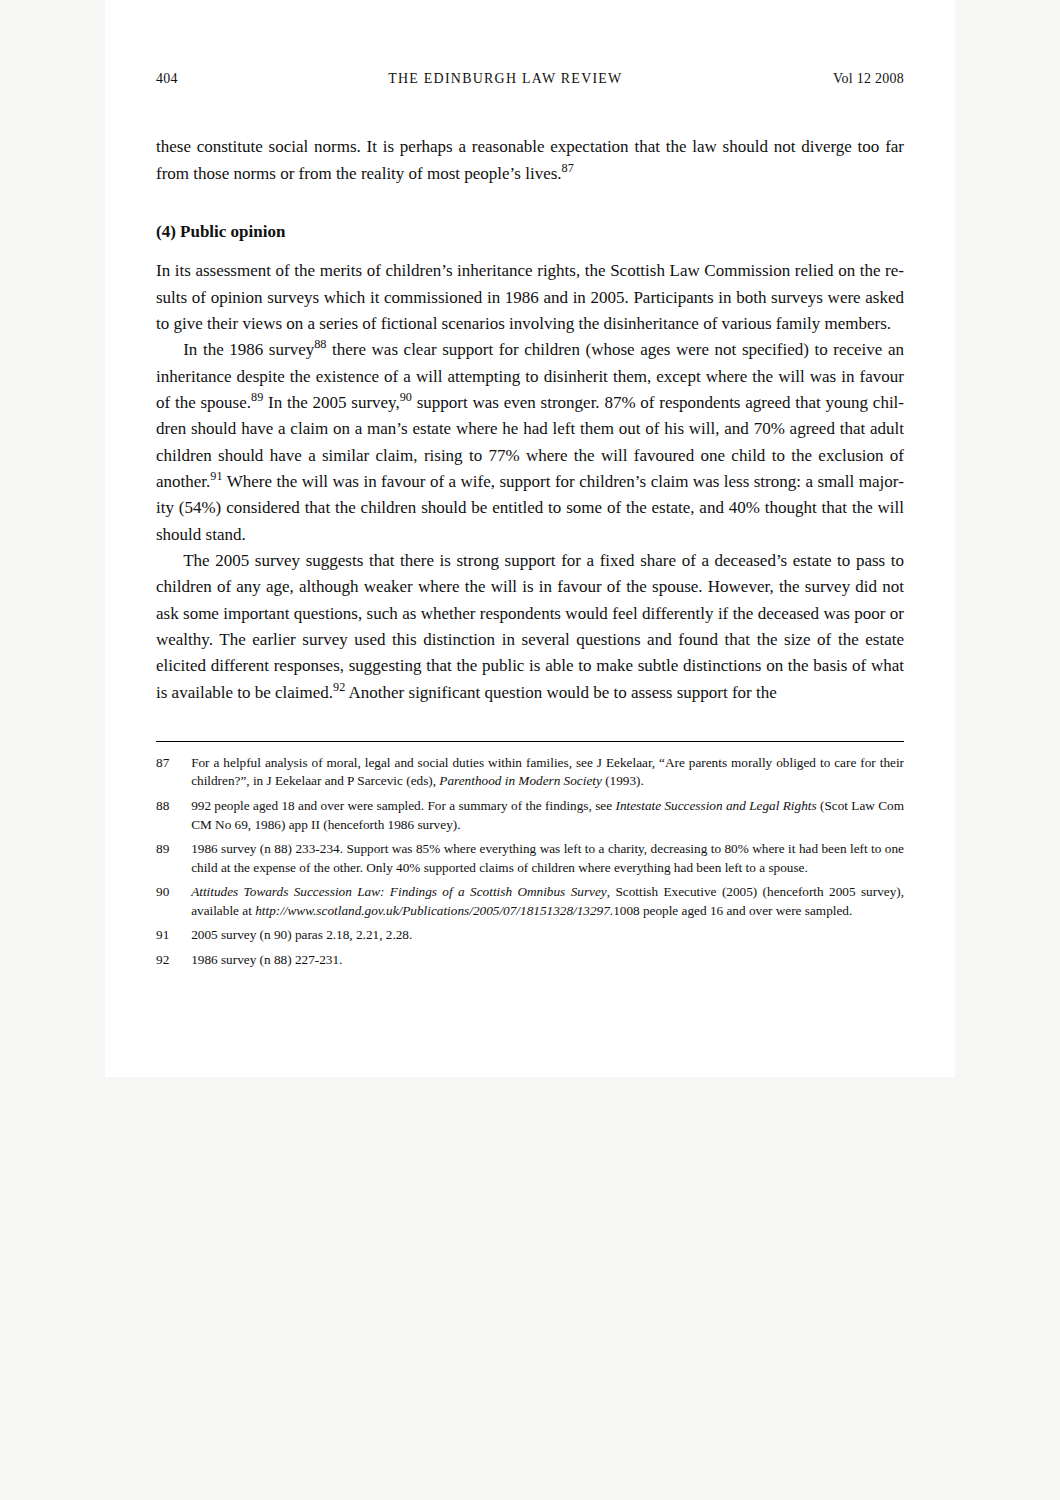404 The Edinburgh Law Review Vol 12 2008
these constitute social norms. It is perhaps a reasonable expectation that the law should not diverge too far from those norms or from the reality of most people’s lives.87
(4) Public opinion
In its assessment of the merits of children’s inheritance rights, the Scottish Law Commission relied on the results of opinion surveys which it commissioned in 1986 and in 2005. Participants in both surveys were asked to give their views on a series of fictional scenarios involving the disinheritance of various family members.
In the 1986 survey88 there was clear support for children (whose ages were not specified) to receive an inheritance despite the existence of a will attempting to disinherit them, except where the will was in favour of the spouse.89 In the 2005 survey,90 support was even stronger. 87% of respondents agreed that young children should have a claim on a man’s estate where he had left them out of his will, and 70% agreed that adult children should have a similar claim, rising to 77% where the will favoured one child to the exclusion of another.91 Where the will was in favour of a wife, support for children’s claim was less strong: a small majority (54%) considered that the children should be entitled to some of the estate, and 40% thought that the will should stand.
The 2005 survey suggests that there is strong support for a fixed share of a deceased’s estate to pass to children of any age, although weaker where the will is in favour of the spouse. However, the survey did not ask some important questions, such as whether respondents would feel differently if the deceased was poor or wealthy. The earlier survey used this distinction in several questions and found that the size of the estate elicited different responses, suggesting that the public is able to make subtle distinctions on the basis of what is available to be claimed.92 Another significant question would be to assess support for the
87 For a helpful analysis of moral, legal and social duties within families, see J Eekelaar, “Are parents morally obliged to care for their children?”, in J Eekelaar and P Sarcevic (eds), Parenthood in Modern Society (1993).
88 992 people aged 18 and over were sampled. For a summary of the findings, see Intestate Succession and Legal Rights (Scot Law Com CM No 69, 1986) app II (henceforth 1986 survey).
89 1986 survey (n 88) 233-234. Support was 85% where everything was left to a charity, decreasing to 80% where it had been left to one child at the expense of the other. Only 40% supported claims of children where everything had been left to a spouse.
90 Attitudes Towards Succession Law: Findings of a Scottish Omnibus Survey, Scottish Executive (2005) (henceforth 2005 survey), available at http://www.scotland.gov.uk/Publications/2005/07/18151328/13297.1008 people aged 16 and over were sampled.
91 2005 survey (n 90) paras 2.18, 2.21, 2.28.
92 1986 survey (n 88) 227-231.